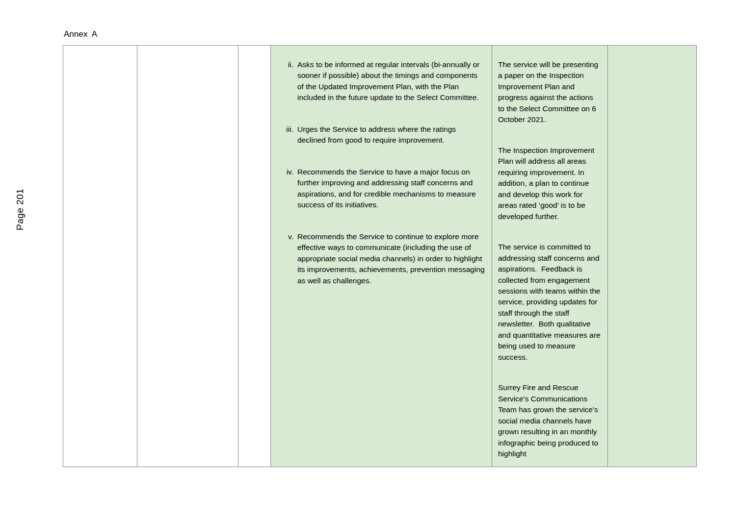Annex A
Page 201
| | | | ii. Asks to be informed at regular intervals (bi-annually or sooner if possible) about the timings and components of the Updated Improvement Plan, with the Plan included in the future update to the Select Committee. iii. Urges the Service to address where the ratings declined from good to require improvement. iv. Recommends the Service to have a major focus on further improving and addressing staff concerns and aspirations, and for credible mechanisms to measure success of its initiatives. v. Recommends the Service to continue to explore more effective ways to communicate (including the use of appropriate social media channels) in order to highlight its improvements, achievements, prevention messaging as well as challenges. | The service will be presenting a paper on the Inspection Improvement Plan and progress against the actions to the Select Committee on 6 October 2021. The Inspection Improvement Plan will address all areas requiring improvement. In addition, a plan to continue and develop this work for areas rated ‘good’ is to be developed further. The service is committed to addressing staff concerns and aspirations. Feedback is collected from engagement sessions with teams within the service, providing updates for staff through the staff newsletter. Both qualitative and quantitative measures are being used to measure success. Surrey Fire and Rescue Service's Communications Team has grown the service's social media channels have grown resulting in an monthly infographic being produced to highlight | |